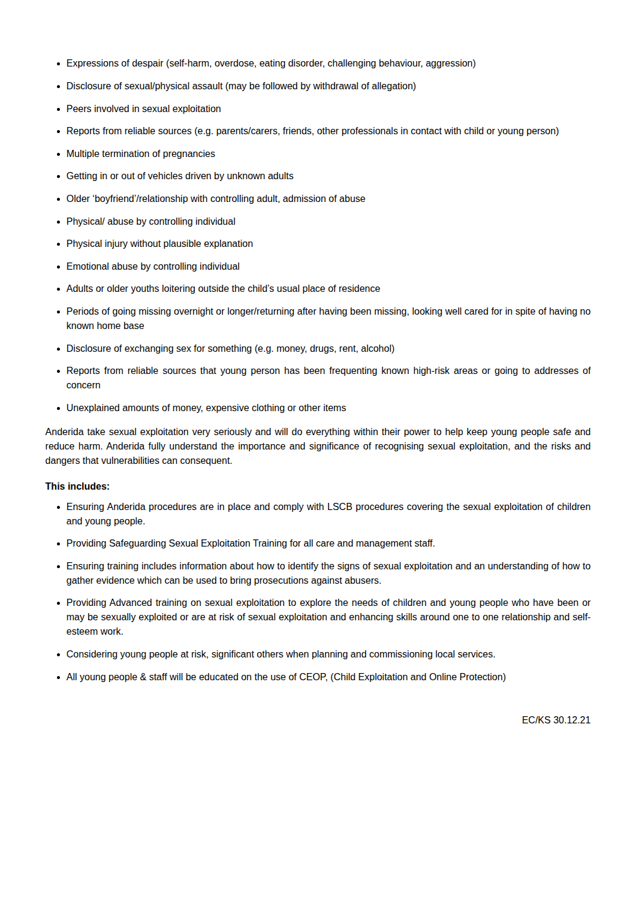Expressions of despair (self-harm, overdose, eating disorder, challenging behaviour, aggression)
Disclosure of sexual/physical assault (may be followed by withdrawal of allegation)
Peers involved in sexual exploitation
Reports from reliable sources (e.g. parents/carers, friends, other professionals in contact with child or young person)
Multiple termination of pregnancies
Getting in or out of vehicles driven by unknown adults
Older ‘boyfriend’/relationship with controlling adult, admission of abuse
Physical/ abuse by controlling individual
Physical injury without plausible explanation
Emotional abuse by controlling individual
Adults or older youths loitering outside the child’s usual place of residence
Periods of going missing overnight or longer/returning after having been missing, looking well cared for in spite of having no known home base
Disclosure of exchanging sex for something (e.g. money, drugs, rent, alcohol)
Reports from reliable sources that young person has been frequenting known high-risk areas or going to addresses of concern
Unexplained amounts of money, expensive clothing or other items
Anderida take sexual exploitation very seriously and will do everything within their power to help keep young people safe and reduce harm. Anderida fully understand the importance and significance of recognising sexual exploitation, and the risks and dangers that vulnerabilities can consequent.
This includes:
Ensuring Anderida procedures are in place and comply with LSCB procedures covering the sexual exploitation of children and young people.
Providing Safeguarding Sexual Exploitation Training for all care and management staff.
Ensuring training includes information about how to identify the signs of sexual exploitation and an understanding of how to gather evidence which can be used to bring prosecutions against abusers.
Providing Advanced training on sexual exploitation to explore the needs of children and young people who have been or may be sexually exploited or are at risk of sexual exploitation and enhancing skills around one to one relationship and self-esteem work.
Considering young people at risk, significant others when planning and commissioning local services.
All young people & staff will be educated on the use of CEOP, (Child Exploitation and Online Protection)
EC/KS 30.12.21